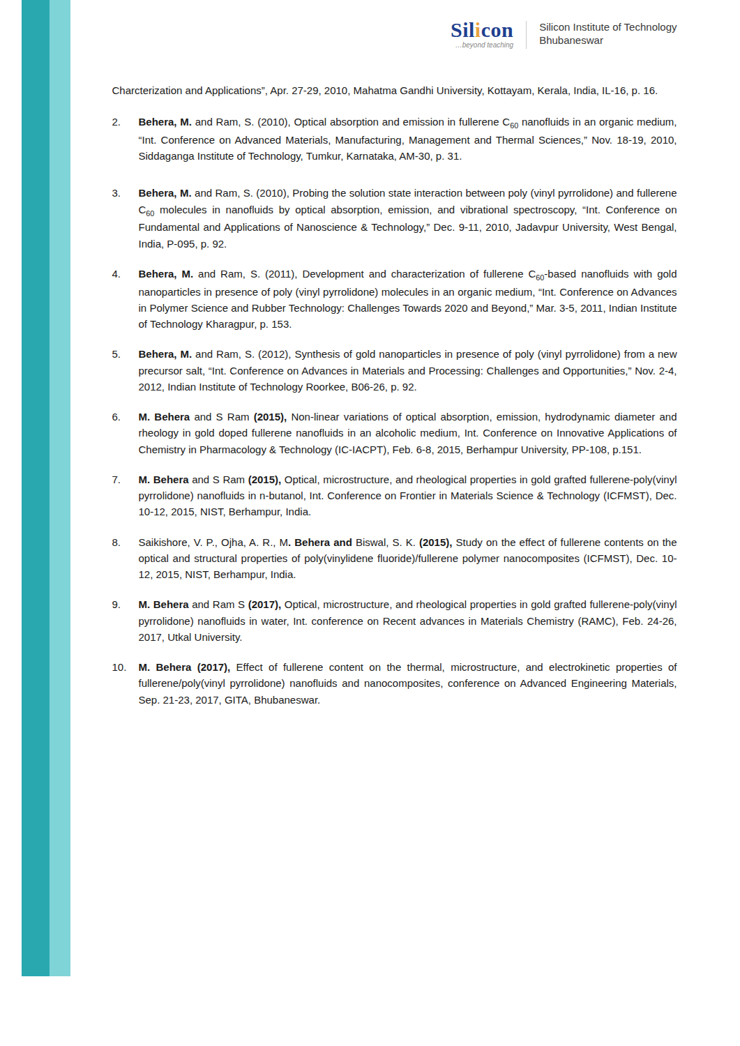Silicon
…beyond teaching
Silicon Institute of Technology
Bhubaneswar
Charcterization and Applications”, Apr. 27-29, 2010, Mahatma Gandhi University, Kottayam, Kerala, India, IL-16, p. 16.
Behera, M. and Ram, S. (2010), Optical absorption and emission in fullerene C60 nanofluids in an organic medium, “Int. Conference on Advanced Materials, Manufacturing, Management and Thermal Sciences,” Nov. 18-19, 2010, Siddaganga Institute of Technology, Tumkur, Karnataka, AM-30, p. 31.
Behera, M. and Ram, S. (2010), Probing the solution state interaction between poly (vinyl pyrrolidone) and fullerene C60 molecules in nanofluids by optical absorption, emission, and vibrational spectroscopy, “Int. Conference on Fundamental and Applications of Nanoscience & Technology,” Dec. 9-11, 2010, Jadavpur University, West Bengal, India, P-095, p. 92.
Behera, M. and Ram, S. (2011), Development and characterization of fullerene C60-based nanofluids with gold nanoparticles in presence of poly (vinyl pyrrolidone) molecules in an organic medium, “Int. Conference on Advances in Polymer Science and Rubber Technology: Challenges Towards 2020 and Beyond,” Mar. 3-5, 2011, Indian Institute of Technology Kharagpur, p. 153.
Behera, M. and Ram, S. (2012), Synthesis of gold nanoparticles in presence of poly (vinyl pyrrolidone) from a new precursor salt, “Int. Conference on Advances in Materials and Processing: Challenges and Opportunities,” Nov. 2-4, 2012, Indian Institute of Technology Roorkee, B06-26, p. 92.
M. Behera and S Ram (2015), Non-linear variations of optical absorption, emission, hydrodynamic diameter and rheology in gold doped fullerene nanofluids in an alcoholic medium, Int. Conference on Innovative Applications of Chemistry in Pharmacology & Technology (IC-IACPT), Feb. 6-8, 2015, Berhampur University, PP-108, p.151.
M. Behera and S Ram (2015), Optical, microstructure, and rheological properties in gold grafted fullerene-poly(vinyl pyrrolidone) nanofluids in n-butanol, Int. Conference on Frontier in Materials Science & Technology (ICFMST), Dec. 10-12, 2015, NIST, Berhampur, India.
Saikishore, V. P., Ojha, A. R., M. Behera and Biswal, S. K. (2015), Study on the effect of fullerene contents on the optical and structural properties of poly(vinylidene fluoride)/fullerene polymer nanocomposites (ICFMST), Dec. 10-12, 2015, NIST, Berhampur, India.
M. Behera and Ram S (2017), Optical, microstructure, and rheological properties in gold grafted fullerene-poly(vinyl pyrrolidone) nanofluids in water, Int. conference on Recent advances in Materials Chemistry (RAMC), Feb. 24-26, 2017, Utkal University.
M. Behera (2017), Effect of fullerene content on the thermal, microstructure, and electrokinetic properties of fullerene/poly(vinyl pyrrolidone) nanofluids and nanocomposites, conference on Advanced Engineering Materials, Sep. 21-23, 2017, GITA, Bhubaneswar.